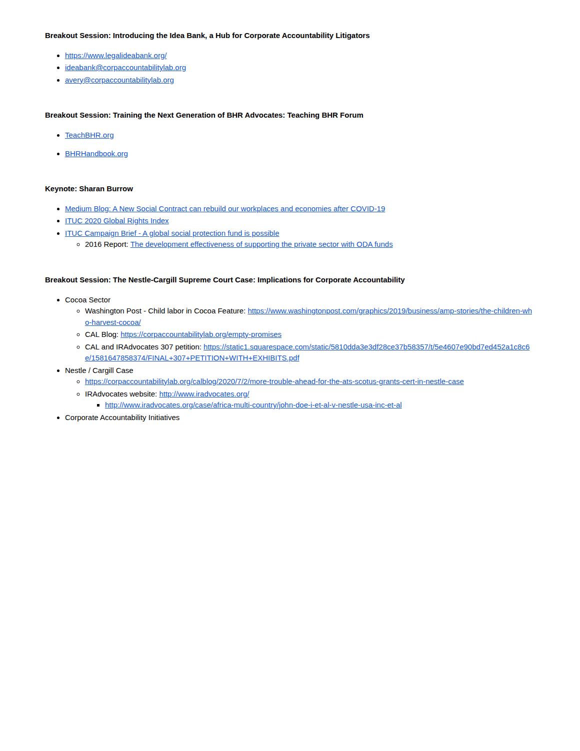Breakout Session: Introducing the Idea Bank, a Hub for Corporate Accountability Litigators
https://www.legalideabank.org/
ideabank@corpaccountabilitylab.org
avery@corpaccountabilitylab.org
Breakout Session: Training the Next Generation of BHR Advocates: Teaching BHR Forum
TeachBHR.org
BHRHandbook.org
Keynote: Sharan Burrow
Medium Blog: A New Social Contract can rebuild our workplaces and economies after COVID-19
ITUC 2020 Global Rights Index
ITUC Campaign Brief - A global social protection fund is possible
2016 Report: The development effectiveness of supporting the private sector with ODA funds
Breakout Session: The Nestle-Cargill Supreme Court Case: Implications for Corporate Accountability
Cocoa Sector
Washington Post - Child labor in Cocoa Feature: https://www.washingtonpost.com/graphics/2019/business/amp-stories/the-children-who-harvest-cocoa/
CAL Blog: https://corpaccountabilitylab.org/empty-promises
CAL and IRAdvocates 307 petition: https://static1.squarespace.com/static/5810dda3e3df28ce37b58357/t/5e4607e90bd7ed452a1c8c6e/1581647858374/FINAL+307+PETITION+WITH+EXHIBITS.pdf
Nestle / Cargill Case
https://corpaccountabilitylab.org/calblog/2020/7/2/more-trouble-ahead-for-the-ats-scotus-grants-cert-in-nestle-case
IRAdvocates website: http://www.iradvocates.org/
http://www.iradvocates.org/case/africa-multi-country/john-doe-i-et-al-v-nestle-usa-inc-et-al
Corporate Accountability Initiatives